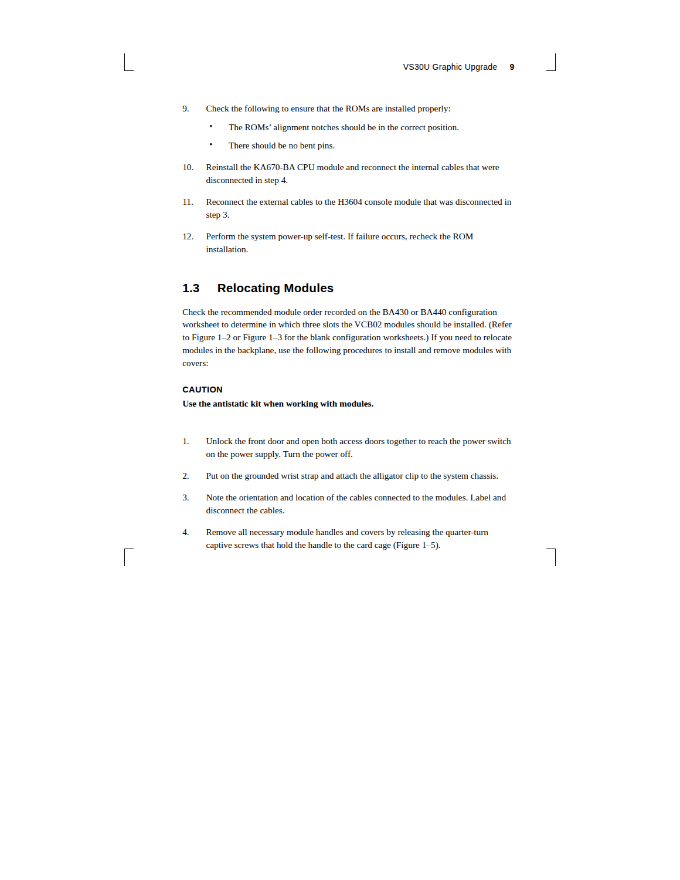VS30U Graphic Upgrade9
9. Check the following to ensure that the ROMs are installed properly:
The ROMs’ alignment notches should be in the correct position.
There should be no bent pins.
10. Reinstall the KA670-BA CPU module and reconnect the internal cables that were disconnected in step 4.
11. Reconnect the external cables to the H3604 console module that was disconnected in step 3.
12. Perform the system power-up self-test. If failure occurs, recheck the ROM installation.
1.3 Relocating Modules
Check the recommended module order recorded on the BA430 or BA440 configuration worksheet to determine in which three slots the VCB02 modules should be installed. (Refer to Figure 1–2 or Figure 1–3 for the blank configuration worksheets.) If you need to relocate modules in the backplane, use the following procedures to install and remove modules with covers:
CAUTION
Use the antistatic kit when working with modules.
1. Unlock the front door and open both access doors together to reach the power switch on the power supply. Turn the power off.
2. Put on the grounded wrist strap and attach the alligator clip to the system chassis.
3. Note the orientation and location of the cables connected to the modules. Label and disconnect the cables.
4. Remove all necessary module handles and covers by releasing the quarter-turn captive screws that hold the handle to the card cage (Figure 1–5).